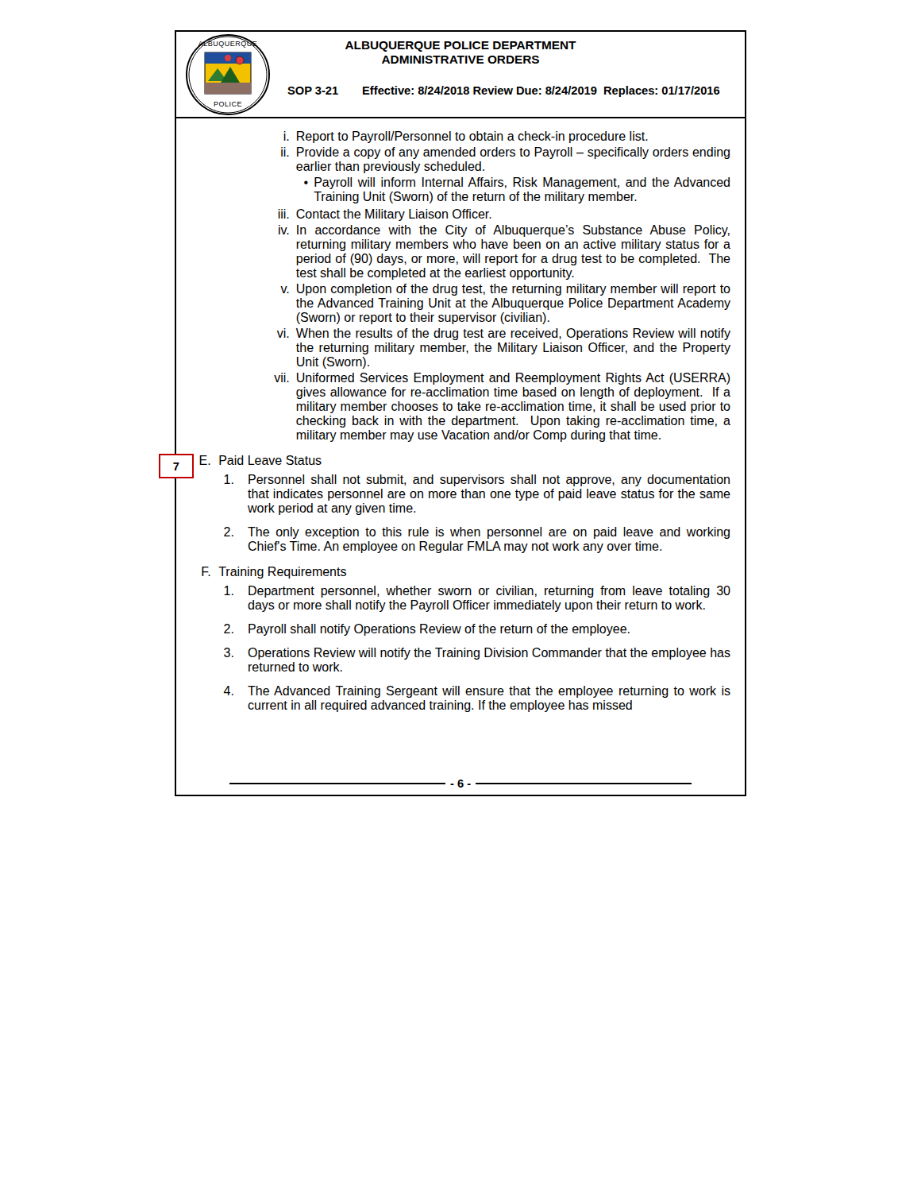ALBUQUERQUE POLICE
ALBUQUERQUE POLICE DEPARTMENT
ADMINISTRATIVE ORDERS
SOP 3-21 Effective: 8/24/2018 Review Due: 8/24/2019 Replaces: 01/17/2016
i. Report to Payroll/Personnel to obtain a check-in procedure list.
ii. Provide a copy of any amended orders to Payroll – specifically orders ending earlier than previously scheduled.
• Payroll will inform Internal Affairs, Risk Management, and the Advanced Training Unit (Sworn) of the return of the military member.
iii. Contact the Military Liaison Officer.
iv. In accordance with the City of Albuquerque’s Substance Abuse Policy, returning military members who have been on an active military status for a period of (90) days, or more, will report for a drug test to be completed. The test shall be completed at the earliest opportunity.
v. Upon completion of the drug test, the returning military member will report to the Advanced Training Unit at the Albuquerque Police Department Academy (Sworn) or report to their supervisor (civilian).
vi. When the results of the drug test are received, Operations Review will notify the returning military member, the Military Liaison Officer, and the Property Unit (Sworn).
vii. Uniformed Services Employment and Reemployment Rights Act (USERRA) gives allowance for re-acclimation time based on length of deployment. If a military member chooses to take re-acclimation time, it shall be used prior to checking back in with the department. Upon taking re-acclimation time, a military member may use Vacation and/or Comp during that time.
7
E. Paid Leave Status
1. Personnel shall not submit, and supervisors shall not approve, any documentation that indicates personnel are on more than one type of paid leave status for the same work period at any given time.
2. The only exception to this rule is when personnel are on paid leave and working Chief's Time. An employee on Regular FMLA may not work any over time.
F. Training Requirements
1. Department personnel, whether sworn or civilian, returning from leave totaling 30 days or more shall notify the Payroll Officer immediately upon their return to work.
2. Payroll shall notify Operations Review of the return of the employee.
3. Operations Review will notify the Training Division Commander that the employee has returned to work.
4. The Advanced Training Sergeant will ensure that the employee returning to work is current in all required advanced training. If the employee has missed
- 6 -